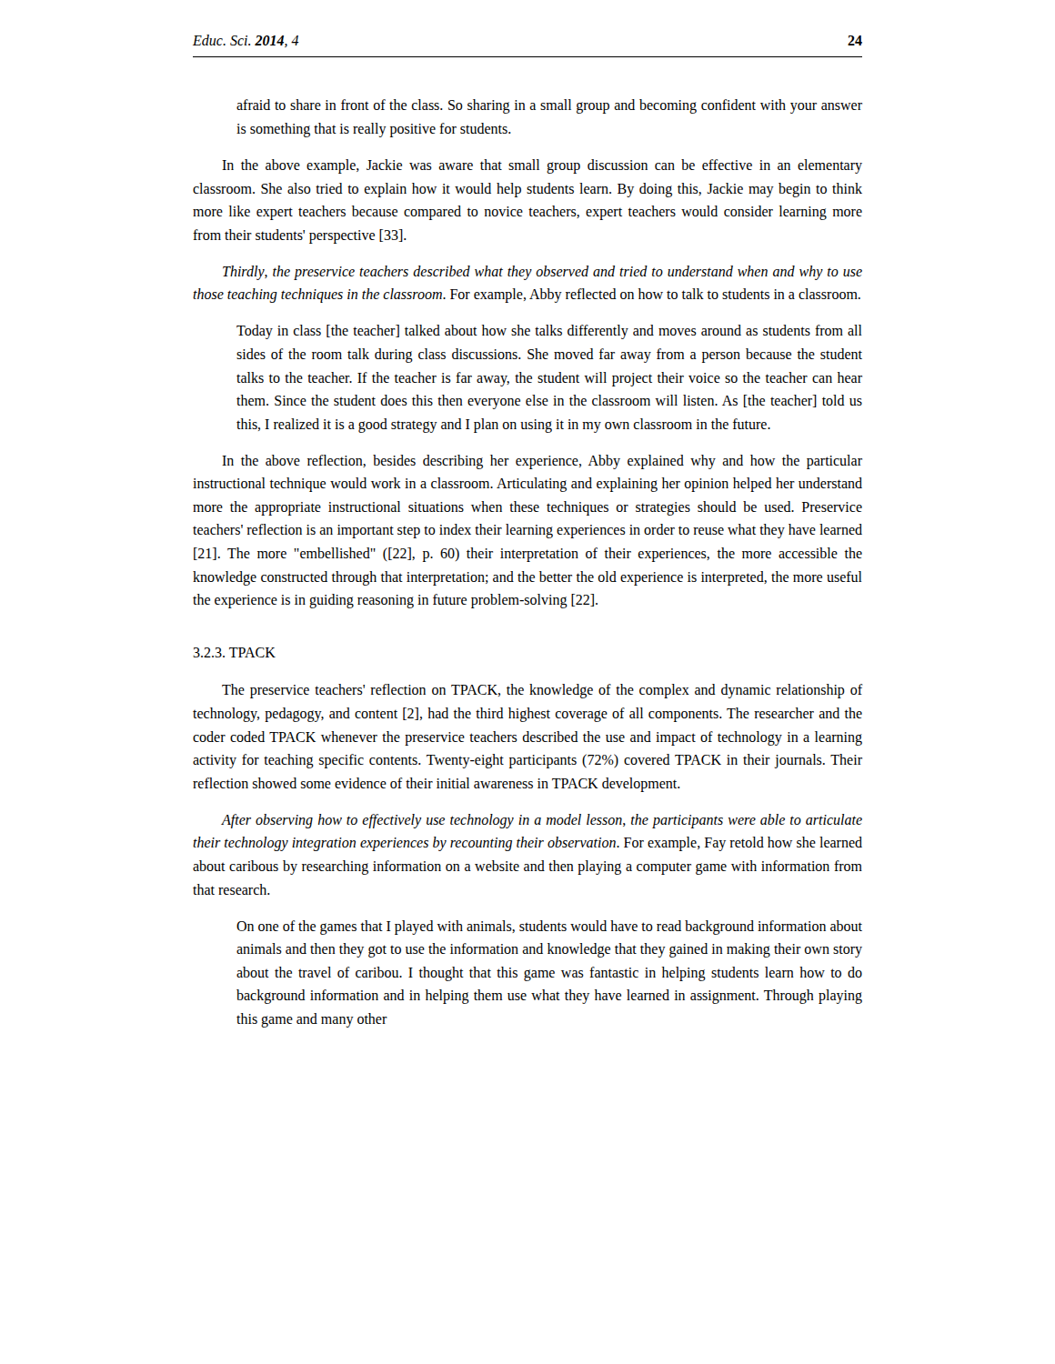Educ. Sci. 2014, 4 24
afraid to share in front of the class. So sharing in a small group and becoming confident with your answer is something that is really positive for students.
In the above example, Jackie was aware that small group discussion can be effective in an elementary classroom. She also tried to explain how it would help students learn. By doing this, Jackie may begin to think more like expert teachers because compared to novice teachers, expert teachers would consider learning more from their students' perspective [33].
Thirdly, the preservice teachers described what they observed and tried to understand when and why to use those teaching techniques in the classroom. For example, Abby reflected on how to talk to students in a classroom.
Today in class [the teacher] talked about how she talks differently and moves around as students from all sides of the room talk during class discussions. She moved far away from a person because the student talks to the teacher. If the teacher is far away, the student will project their voice so the teacher can hear them. Since the student does this then everyone else in the classroom will listen. As [the teacher] told us this, I realized it is a good strategy and I plan on using it in my own classroom in the future.
In the above reflection, besides describing her experience, Abby explained why and how the particular instructional technique would work in a classroom. Articulating and explaining her opinion helped her understand more the appropriate instructional situations when these techniques or strategies should be used. Preservice teachers' reflection is an important step to index their learning experiences in order to reuse what they have learned [21]. The more "embellished" ([22], p. 60) their interpretation of their experiences, the more accessible the knowledge constructed through that interpretation; and the better the old experience is interpreted, the more useful the experience is in guiding reasoning in future problem-solving [22].
3.2.3. TPACK
The preservice teachers' reflection on TPACK, the knowledge of the complex and dynamic relationship of technology, pedagogy, and content [2], had the third highest coverage of all components. The researcher and the coder coded TPACK whenever the preservice teachers described the use and impact of technology in a learning activity for teaching specific contents. Twenty-eight participants (72%) covered TPACK in their journals. Their reflection showed some evidence of their initial awareness in TPACK development.
After observing how to effectively use technology in a model lesson, the participants were able to articulate their technology integration experiences by recounting their observation. For example, Fay retold how she learned about caribous by researching information on a website and then playing a computer game with information from that research.
On one of the games that I played with animals, students would have to read background information about animals and then they got to use the information and knowledge that they gained in making their own story about the travel of caribou. I thought that this game was fantastic in helping students learn how to do background information and in helping them use what they have learned in assignment. Through playing this game and many other